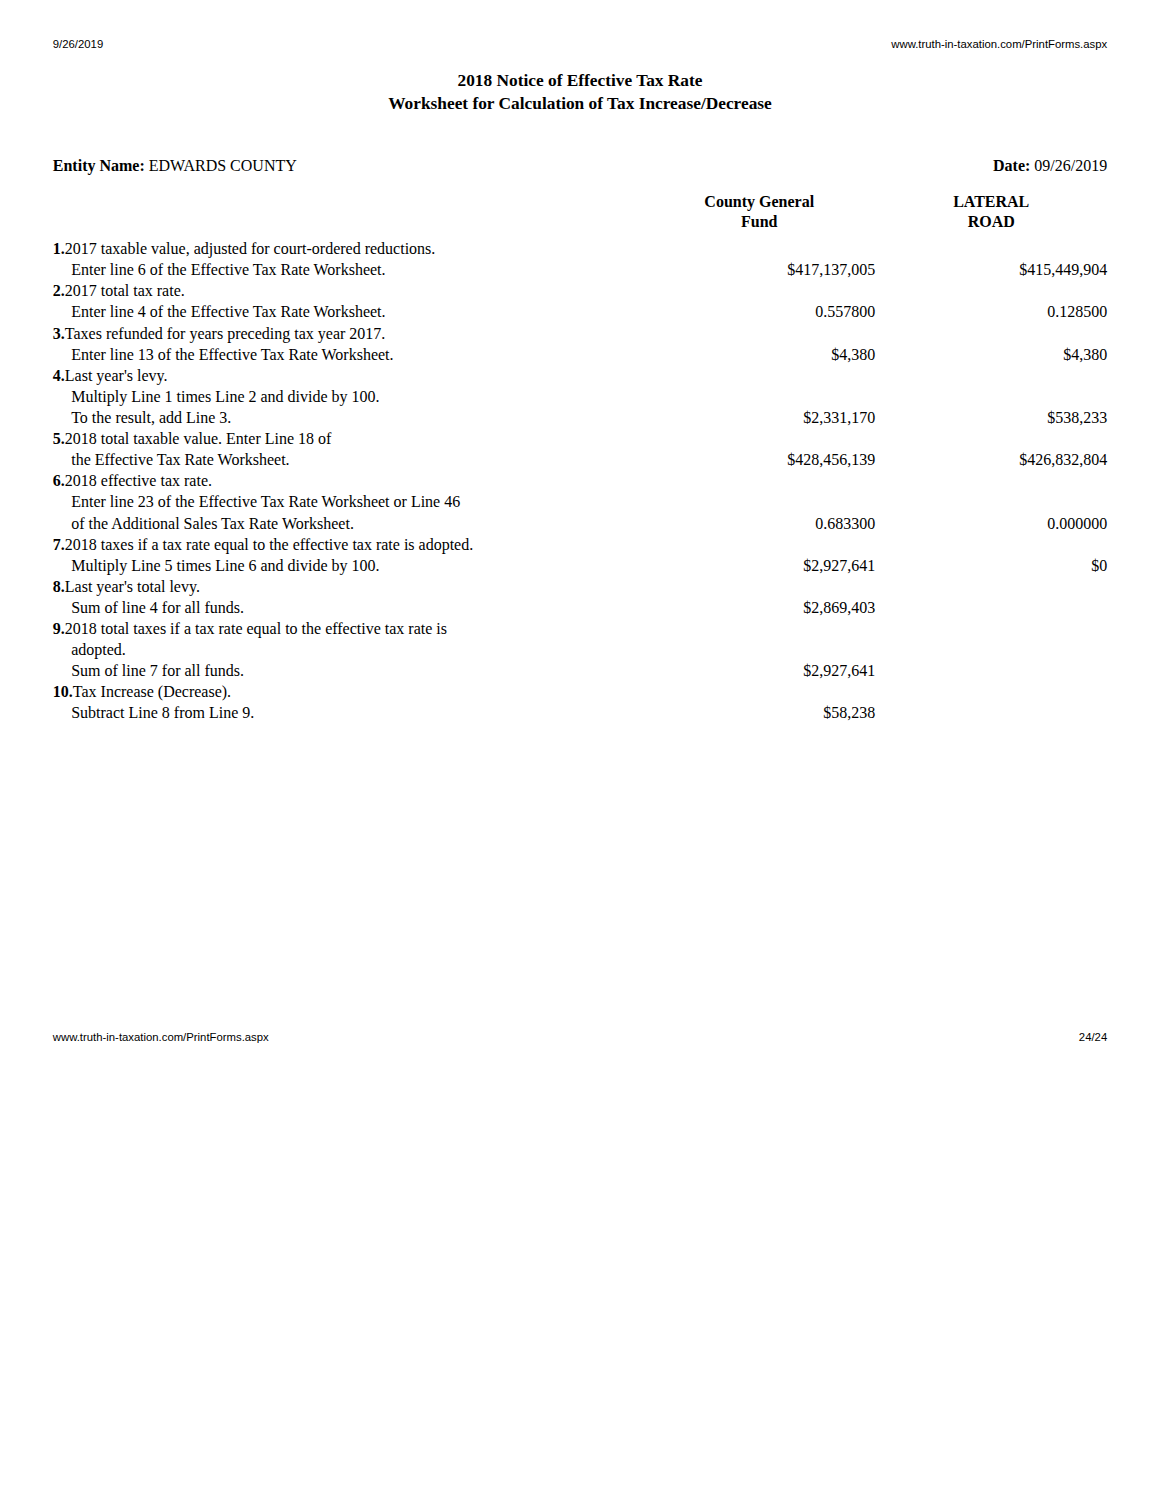9/26/2019 www.truth-in-taxation.com/PrintForms.aspx
2018 Notice of Effective Tax Rate
Worksheet for Calculation of Tax Increase/Decrease
Entity Name: EDWARDS COUNTY Date: 09/26/2019
| | County General Fund | LATERAL ROAD |
| --- | --- | --- |
| 1. 2017 taxable value, adjusted for court-ordered reductions. | | |
| Enter line 6 of the Effective Tax Rate Worksheet. | $417,137,005 | $415,449,904 |
| 2. 2017 total tax rate. | | |
| Enter line 4 of the Effective Tax Rate Worksheet. | 0.557800 | 0.128500 |
| 3. Taxes refunded for years preceding tax year 2017. | | |
| Enter line 13 of the Effective Tax Rate Worksheet. | $4,380 | $4,380 |
| 4. Last year's levy. | | |
| Multiply Line 1 times Line 2 and divide by 100. | | |
| To the result, add Line 3. | $2,331,170 | $538,233 |
| 5. 2018 total taxable value. Enter Line 18 of | | |
| the Effective Tax Rate Worksheet. | $428,456,139 | $426,832,804 |
| 6. 2018 effective tax rate. | | |
| Enter line 23 of the Effective Tax Rate Worksheet or Line 46 | | |
| of the Additional Sales Tax Rate Worksheet. | 0.683300 | 0.000000 |
| 7. 2018 taxes if a tax rate equal to the effective tax rate is adopted. | | |
| Multiply Line 5 times Line 6 and divide by 100. | $2,927,641 | $0 |
| 8. Last year's total levy. | | |
| Sum of line 4 for all funds. | $2,869,403 | |
| 9. 2018 total taxes if a tax rate equal to the effective tax rate is | | |
| adopted. | | |
| Sum of line 7 for all funds. | $2,927,641 | |
| 10. Tax Increase (Decrease). | | |
| Subtract Line 8 from Line 9. | $58,238 | |
www.truth-in-taxation.com/PrintForms.aspx 24/24